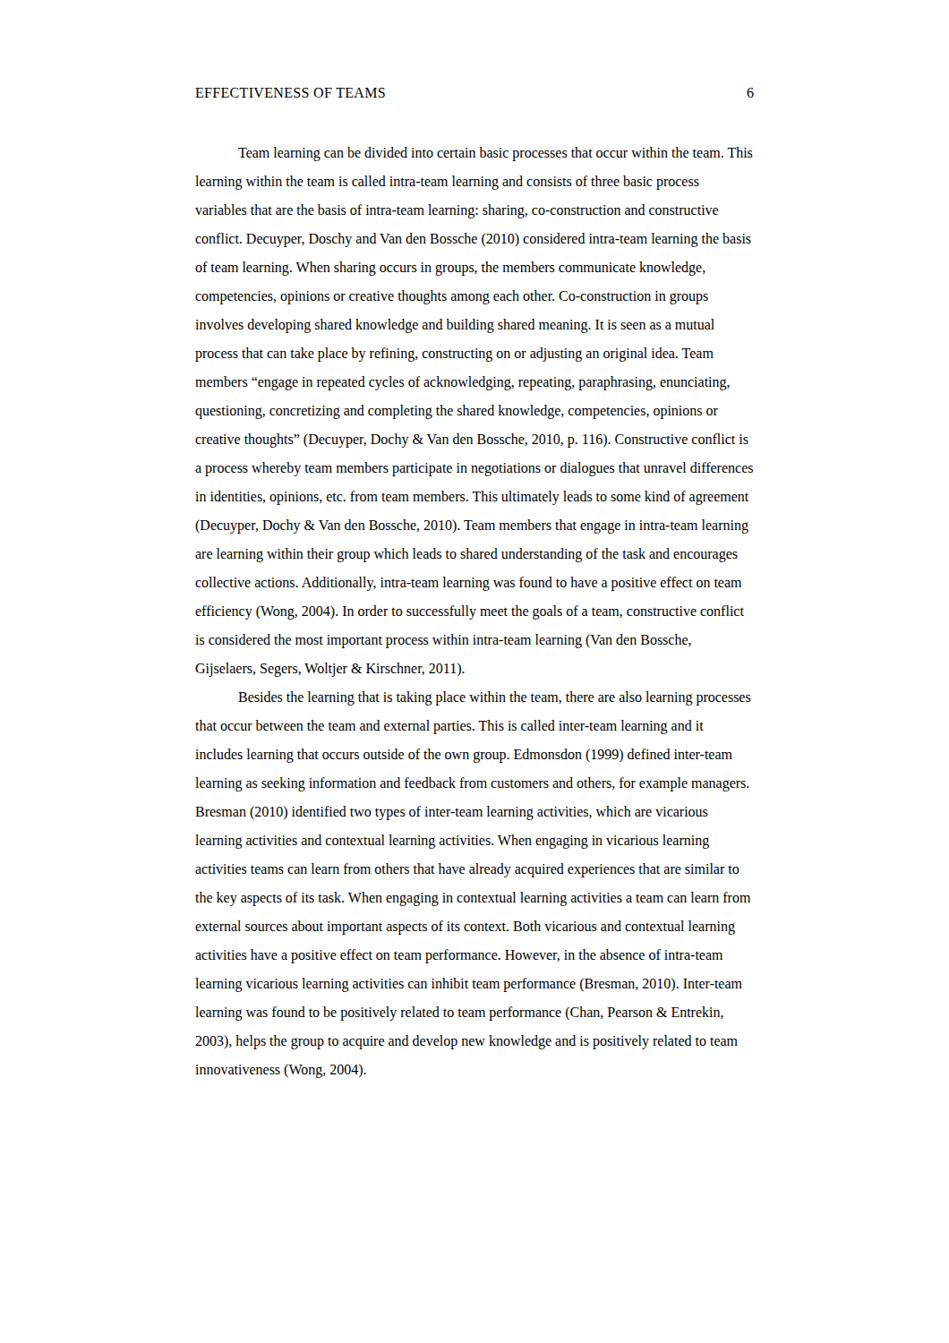Effectiveness of Teams 6
Team learning can be divided into certain basic processes that occur within the team. This learning within the team is called intra-team learning and consists of three basic process variables that are the basis of intra-team learning: sharing, co-construction and constructive conflict. Decuyper, Doschy and Van den Bossche (2010) considered intra-team learning the basis of team learning. When sharing occurs in groups, the members communicate knowledge, competencies, opinions or creative thoughts among each other. Co-construction in groups involves developing shared knowledge and building shared meaning. It is seen as a mutual process that can take place by refining, constructing on or adjusting an original idea. Team members “engage in repeated cycles of acknowledging, repeating, paraphrasing, enunciating, questioning, concretizing and completing the shared knowledge, competencies, opinions or creative thoughts” (Decuyper, Dochy & Van den Bossche, 2010, p. 116). Constructive conflict is a process whereby team members participate in negotiations or dialogues that unravel differences in identities, opinions, etc. from team members. This ultimately leads to some kind of agreement (Decuyper, Dochy & Van den Bossche, 2010). Team members that engage in intra-team learning are learning within their group which leads to shared understanding of the task and encourages collective actions. Additionally, intra-team learning was found to have a positive effect on team efficiency (Wong, 2004). In order to successfully meet the goals of a team, constructive conflict is considered the most important process within intra-team learning (Van den Bossche, Gijselaers, Segers, Woltjer & Kirschner, 2011).
Besides the learning that is taking place within the team, there are also learning processes that occur between the team and external parties. This is called inter-team learning and it includes learning that occurs outside of the own group. Edmonsdon (1999) defined inter-team learning as seeking information and feedback from customers and others, for example managers. Bresman (2010) identified two types of inter-team learning activities, which are vicarious learning activities and contextual learning activities. When engaging in vicarious learning activities teams can learn from others that have already acquired experiences that are similar to the key aspects of its task. When engaging in contextual learning activities a team can learn from external sources about important aspects of its context. Both vicarious and contextual learning activities have a positive effect on team performance. However, in the absence of intra-team learning vicarious learning activities can inhibit team performance (Bresman, 2010). Inter-team learning was found to be positively related to team performance (Chan, Pearson & Entrekin, 2003), helps the group to acquire and develop new knowledge and is positively related to team innovativeness (Wong, 2004).